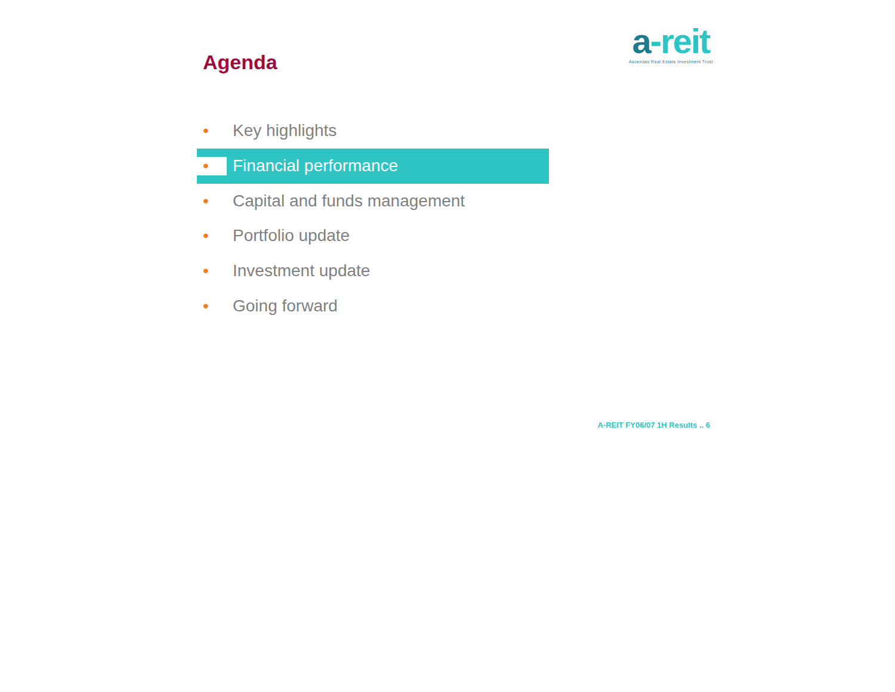a-reit
Ascendas Real Estate Investment Trust
Agenda
Key highlights
Financial performance
Capital and funds management
Portfolio update
Investment update
Going forward
A-REIT FY06/07 1H Results .. 6